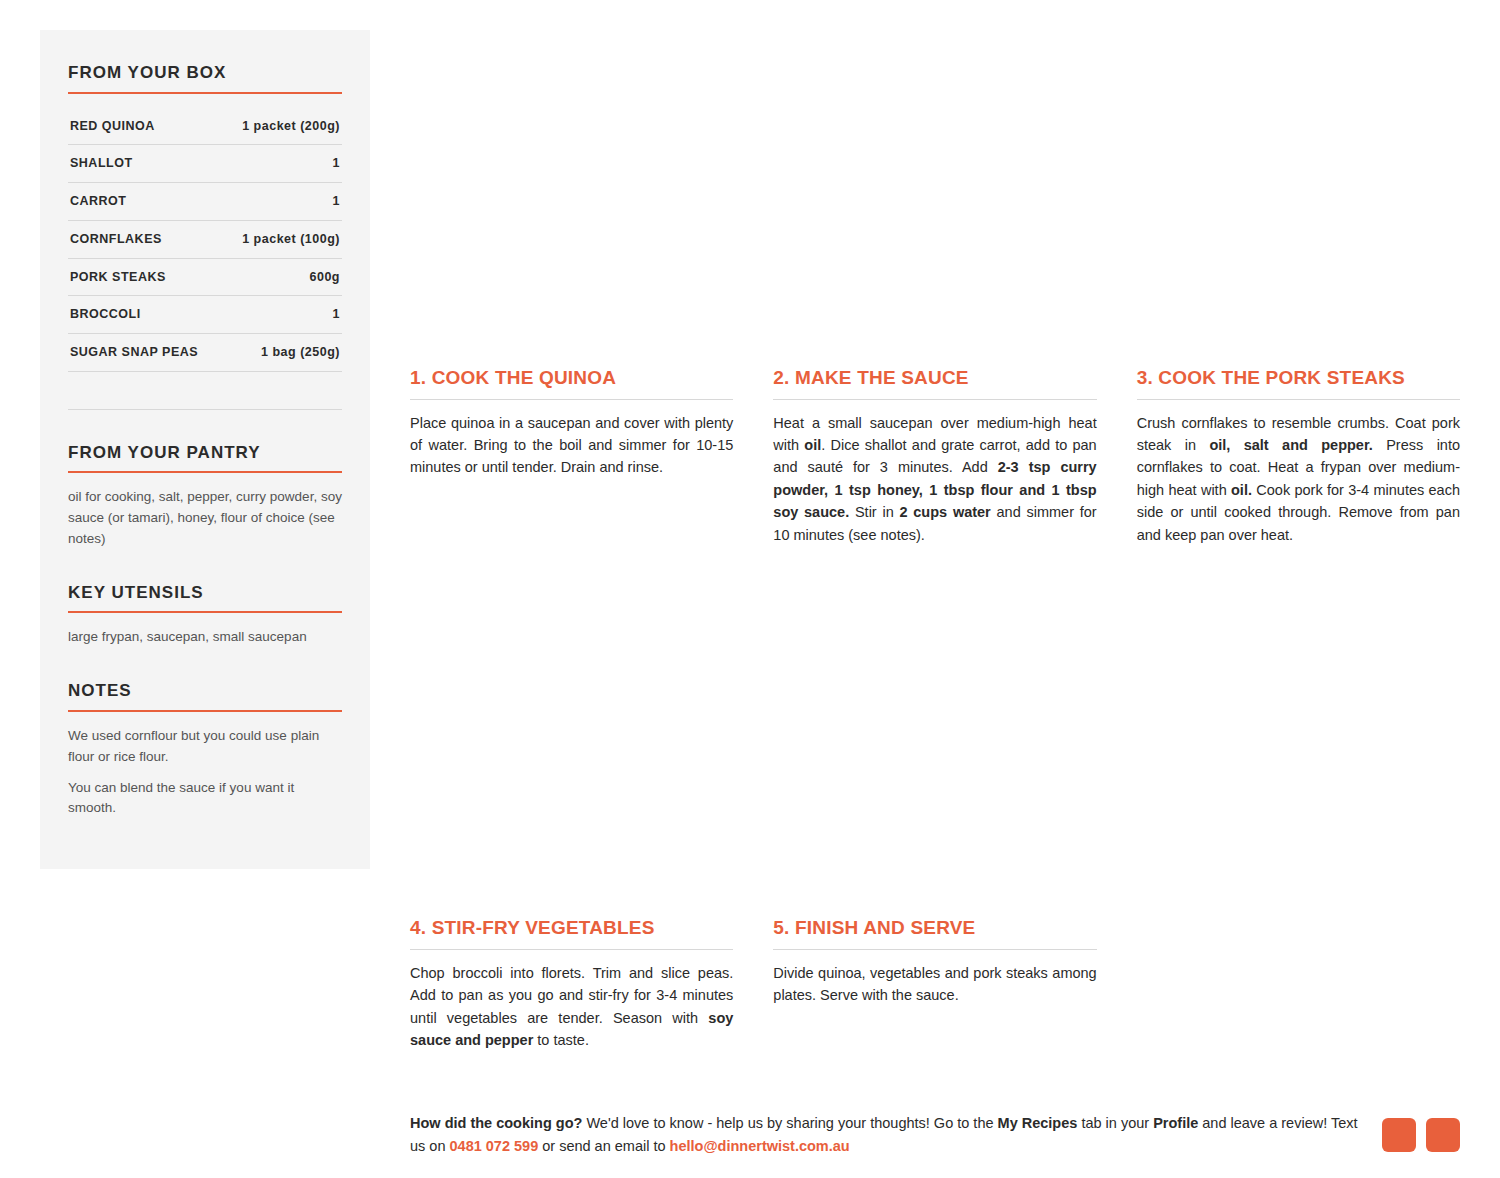From your box
| Red quinoa | 1 packet (200g) |
| Shallot | 1 |
| Carrot | 1 |
| Cornflakes | 1 packet (100g) |
| Pork steaks | 600g |
| Broccoli | 1 |
| Sugar snap peas | 1 bag (250g) |
From your pantry
oil for cooking, salt, pepper, curry powder, soy sauce (or tamari), honey, flour of choice (see notes)
Key utensils
large frypan, saucepan, small saucepan
Notes
We used cornflour but you could use plain flour or rice flour.
You can blend the sauce if you want it smooth.
1. Cook the quinoa
Place quinoa in a saucepan and cover with plenty of water. Bring to the boil and simmer for 10-15 minutes or until tender. Drain and rinse.
2. Make the sauce
Heat a small saucepan over medium-high heat with oil. Dice shallot and grate carrot, add to pan and sauté for 3 minutes. Add 2-3 tsp curry powder, 1 tsp honey, 1 tbsp flour and 1 tbsp soy sauce. Stir in 2 cups water and simmer for 10 minutes (see notes).
3. Cook the pork steaks
Crush cornflakes to resemble crumbs. Coat pork steak in oil, salt and pepper. Press into cornflakes to coat. Heat a frypan over medium-high heat with oil. Cook pork for 3-4 minutes each side or until cooked through. Remove from pan and keep pan over heat.
4. Stir-fry vegetables
Chop broccoli into florets. Trim and slice peas. Add to pan as you go and stir-fry for 3-4 minutes until vegetables are tender. Season with soy sauce and pepper to taste.
5. Finish and serve
Divide quinoa, vegetables and pork steaks among plates. Serve with the sauce.
How did the cooking go? We'd love to know - help us by sharing your thoughts! Go to the My Recipes tab in your Profile and leave a review! Text us on 0481 072 599 or send an email to hello@dinnertwist.com.au
f ▢